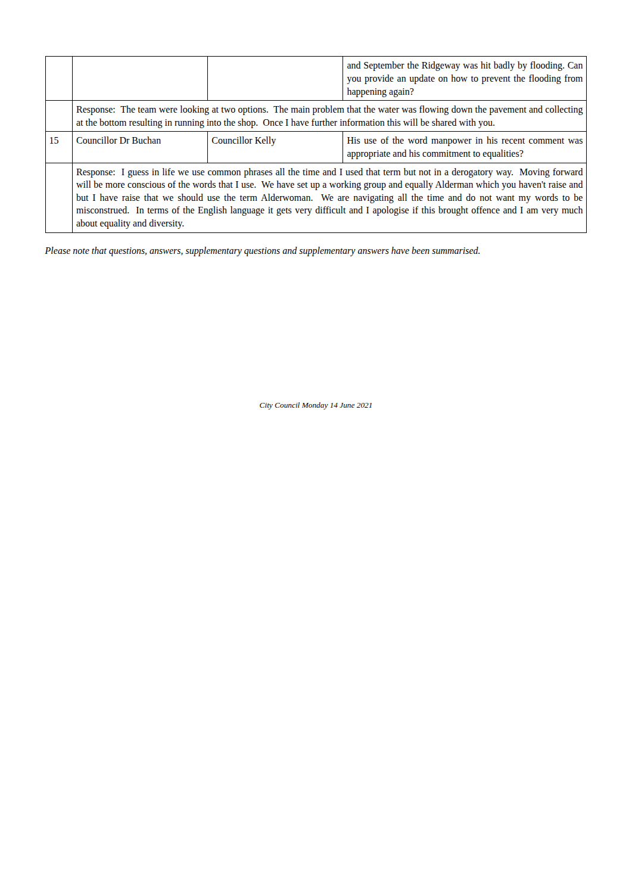| | | | and September the Ridgeway was hit badly by flooding. Can you provide an update on how to prevent the flooding from happening again? |
| | Response: The team were looking at two options. The main problem that the water was flowing down the pavement and collecting at the bottom resulting in running into the shop. Once I have further information this will be shared with you. |
| 15 | Councillor Dr Buchan | Councillor Kelly | His use of the word manpower in his recent comment was appropriate and his commitment to equalities? |
| | Response: I guess in life we use common phrases all the time and I used that term but not in a derogatory way. Moving forward will be more conscious of the words that I use. We have set up a working group and equally Alderman which you haven't raise and but I have raise that we should use the term Alderwoman. We are navigating all the time and do not want my words to be misconstrued. In terms of the English language it gets very difficult and I apologise if this brought offence and I am very much about equality and diversity. |
Please note that questions, answers, supplementary questions and supplementary answers have been summarised.
City Council Monday 14 June 2021